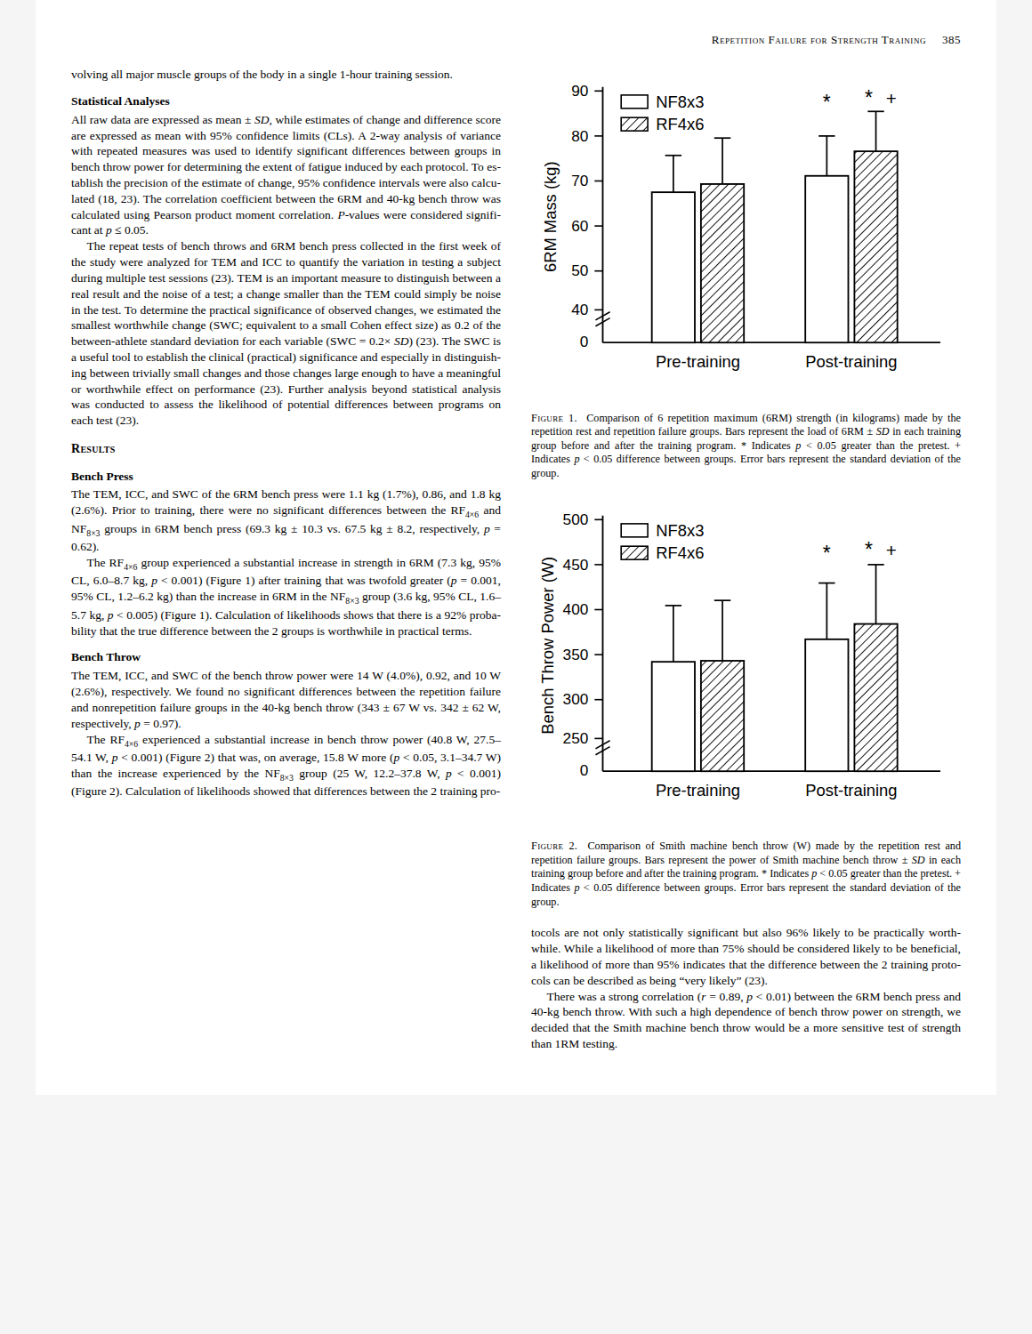Repetition Failure for Strength Training 385
volving all major muscle groups of the body in a single 1-hour training session.
Statistical Analyses
All raw data are expressed as mean ± SD, while estimates of change and difference score are expressed as mean with 95% confidence limits (CLs). A 2-way analysis of variance with repeated measures was used to identify significant differences between groups in bench throw power for determining the extent of fatigue induced by each protocol. To establish the precision of the estimate of change, 95% confidence intervals were also calculated (18, 23). The correlation coefficient between the 6RM and 40-kg bench throw was calculated using Pearson product moment correlation. P-values were considered significant at p ≤ 0.05.
The repeat tests of bench throws and 6RM bench press collected in the first week of the study were analyzed for TEM and ICC to quantify the variation in testing a subject during multiple test sessions (23). TEM is an important measure to distinguish between a real result and the noise of a test; a change smaller than the TEM could simply be noise in the test. To determine the practical significance of observed changes, we estimated the smallest worthwhile change (SWC; equivalent to a small Cohen effect size) as 0.2 of the between-athlete standard deviation for each variable (SWC = 0.2× SD) (23). The SWC is a useful tool to establish the clinical (practical) significance and especially in distinguishing between trivially small changes and those changes large enough to have a meaningful or worthwhile effect on performance (23). Further analysis beyond statistical analysis was conducted to assess the likelihood of potential differences between programs on each test (23).
Results
Bench Press
The TEM, ICC, and SWC of the 6RM bench press were 1.1 kg (1.7%), 0.86, and 1.8 kg (2.6%). Prior to training, there were no significant differences between the RF4×6 and NF8×3 groups in 6RM bench press (69.3 kg ± 10.3 vs. 67.5 kg ± 8.2, respectively, p = 0.62).
The RF4×6 group experienced a substantial increase in strength in 6RM (7.3 kg, 95% CL, 6.0–8.7 kg, p < 0.001) (Figure 1) after training that was twofold greater (p = 0.001, 95% CL, 1.2–6.2 kg) than the increase in 6RM in the NF8×3 group (3.6 kg, 95% CL, 1.6–5.7 kg, p < 0.005) (Figure 1). Calculation of likelihoods shows that there is a 92% probability that the true difference between the 2 groups is worthwhile in practical terms.
Bench Throw
The TEM, ICC, and SWC of the bench throw power were 14 W (4.0%), 0.92, and 10 W (2.6%), respectively. We found no significant differences between the repetition failure and nonrepetition failure groups in the 40-kg bench throw (343 ± 67 W vs. 342 ± 62 W, respectively, p = 0.97).
The RF4×6 experienced a substantial increase in bench throw power (40.8 W, 27.5–54.1 W, p < 0.001) (Figure 2) that was, on average, 15.8 W more (p < 0.05, 3.1–34.7 W) than the increase experienced by the NF8×3 group (25 W, 12.2–37.8 W, p < 0.001) (Figure 2). Calculation of likelihoods showed that differences between the 2 training pro-
90 80 70 60 50 40 0 6RM Mass (kg) NF8x3 RF4x6 * * + Pre-training Post-training
Figure 1. Comparison of 6 repetition maximum (6RM) strength (in kilograms) made by the repetition rest and repetition failure groups. Bars represent the load of 6RM ± SD in each training group before and after the training program. * Indicates p < 0.05 greater than the pretest. + Indicates p < 0.05 difference between groups. Error bars represent the standard deviation of the group.
500 450 400 350 300 250 0 Bench Throw Power (W) NF8x3 RF4x6 * * + Pre-training Post-training
Figure 2. Comparison of Smith machine bench throw (W) made by the repetition rest and repetition failure groups. Bars represent the power of Smith machine bench throw ± SD in each training group before and after the training program. * Indicates p < 0.05 greater than the pretest. + Indicates p < 0.05 difference between groups. Error bars represent the standard deviation of the group.
tocols are not only statistically significant but also 96% likely to be practically worthwhile. While a likelihood of more than 75% should be considered likely to be beneficial, a likelihood of more than 95% indicates that the difference between the 2 training protocols can be described as being “very likely” (23).
There was a strong correlation (r = 0.89, p < 0.01) between the 6RM bench press and 40-kg bench throw. With such a high dependence of bench throw power on strength, we decided that the Smith machine bench throw would be a more sensitive test of strength than 1RM testing.